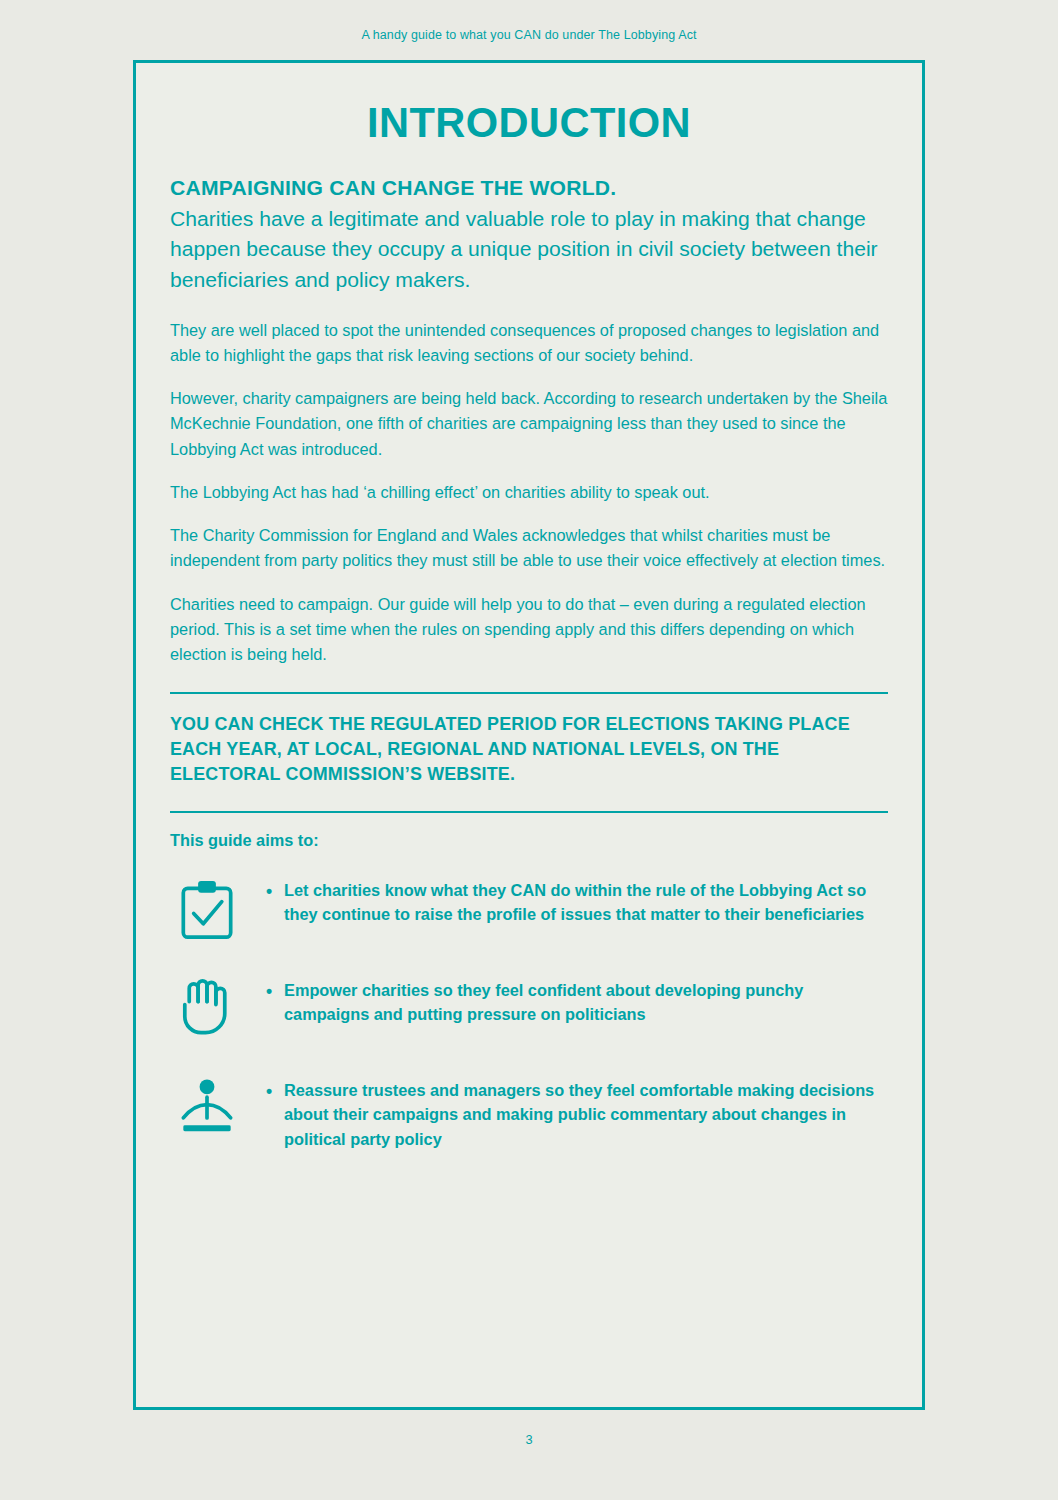A handy guide to what you CAN do under The Lobbying Act
INTRODUCTION
CAMPAIGNING CAN CHANGE THE WORLD.
Charities have a legitimate and valuable role to play in making that change happen because they occupy a unique position in civil society between their beneficiaries and policy makers.
They are well placed to spot the unintended consequences of proposed changes to legislation and able to highlight the gaps that risk leaving sections of our society behind.
However, charity campaigners are being held back. According to research undertaken by the Sheila McKechnie Foundation, one fifth of charities are campaigning less than they used to since the Lobbying Act was introduced.
The Lobbying Act has had ‘a chilling effect’ on charities ability to speak out.
The Charity Commission for England and Wales acknowledges that whilst charities must be independent from party politics they must still be able to use their voice effectively at election times.
Charities need to campaign. Our guide will help you to do that – even during a regulated election period. This is a set time when the rules on spending apply and this differs depending on which election is being held.
You can check the regulated period for elections taking place each year, at local, regional and national levels, on the Electoral Commission’s website.
This guide aims to:
Let charities know what they CAN do within the rule of the Lobbying Act so they continue to raise the profile of issues that matter to their beneficiaries
Empower charities so they feel confident about developing punchy campaigns and putting pressure on politicians
Reassure trustees and managers so they feel comfortable making decisions about their campaigns and making public commentary about changes in political party policy
3